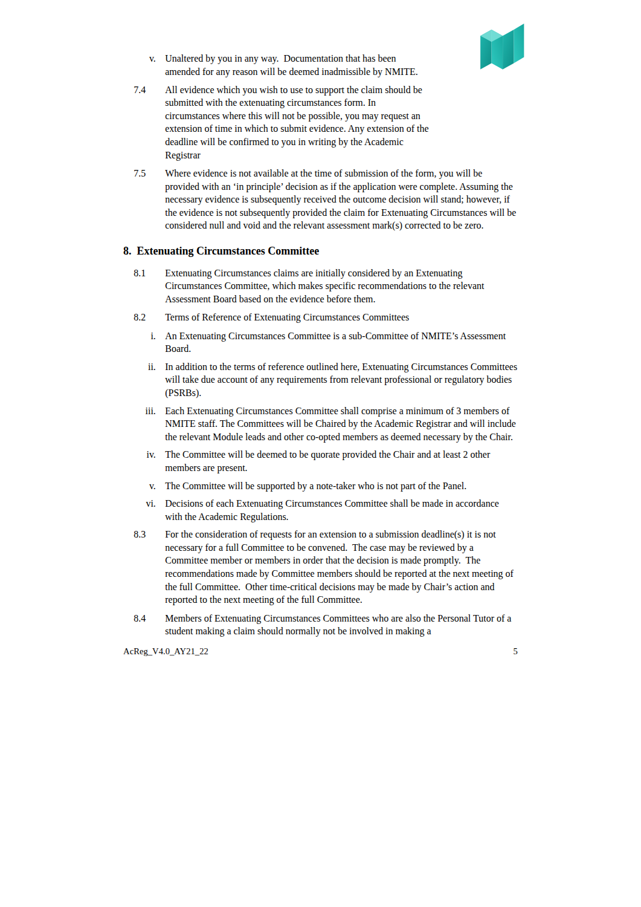v.
Unaltered by you in any way. Documentation that has been amended for any reason will be deemed inadmissible by NMITE.
7.4
All evidence which you wish to use to support the claim should be submitted with the extenuating circumstances form. In circumstances where this will not be possible, you may request an extension of time in which to submit evidence. Any extension of the deadline will be confirmed to you in writing by the Academic Registrar
7.5
Where evidence is not available at the time of submission of the form, you will be provided with an ‘in principle’ decision as if the application were complete. Assuming the necessary evidence is subsequently received the outcome decision will stand; however, if the evidence is not subsequently provided the claim for Extenuating Circumstances will be considered null and void and the relevant assessment mark(s) corrected to be zero.
8. Extenuating Circumstances Committee
8.1
Extenuating Circumstances claims are initially considered by an Extenuating Circumstances Committee, which makes specific recommendations to the relevant Assessment Board based on the evidence before them.
8.2
Terms of Reference of Extenuating Circumstances Committees
i.
An Extenuating Circumstances Committee is a sub-Committee of NMITE’s Assessment Board.
ii.
In addition to the terms of reference outlined here, Extenuating Circumstances Committees will take due account of any requirements from relevant professional or regulatory bodies (PSRBs).
iii.
Each Extenuating Circumstances Committee shall comprise a minimum of 3 members of NMITE staff. The Committees will be Chaired by the Academic Registrar and will include the relevant Module leads and other co-opted members as deemed necessary by the Chair.
iv.
The Committee will be deemed to be quorate provided the Chair and at least 2 other members are present.
v.
The Committee will be supported by a note-taker who is not part of the Panel.
vi.
Decisions of each Extenuating Circumstances Committee shall be made in accordance with the Academic Regulations.
8.3
For the consideration of requests for an extension to a submission deadline(s) it is not necessary for a full Committee to be convened. The case may be reviewed by a Committee member or members in order that the decision is made promptly. The recommendations made by Committee members should be reported at the next meeting of the full Committee. Other time-critical decisions may be made by Chair’s action and reported to the next meeting of the full Committee.
8.4
Members of Extenuating Circumstances Committees who are also the Personal Tutor of a student making a claim should normally not be involved in making a
AcReg_V4.0_AY21_22 5